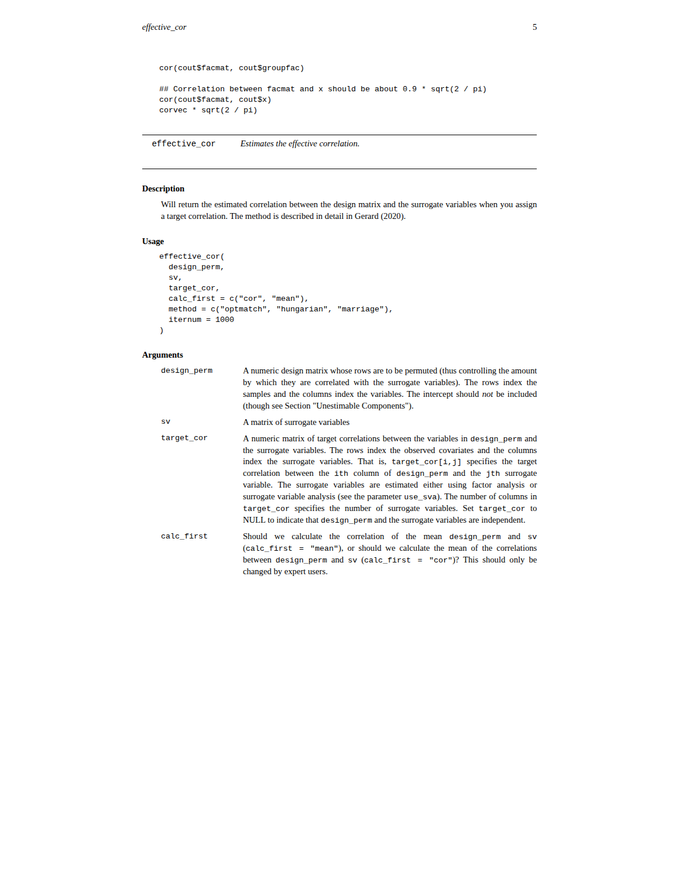effective_cor 5
cor(cout$facmat, cout$groupfac)

## Correlation between facmat and x should be about 0.9 * sqrt(2 / pi)
cor(cout$facmat, cout$x)
corvec * sqrt(2 / pi)
effective_cor Estimates the effective correlation.
Description
Will return the estimated correlation between the design matrix and the surrogate variables when you assign a target correlation. The method is described in detail in Gerard (2020).
Usage
effective_cor(
  design_perm,
  sv,
  target_cor,
  calc_first = c("cor", "mean"),
  method = c("optmatch", "hungarian", "marriage"),
  iternum = 1000
)
Arguments
design_perm
A numeric design matrix whose rows are to be permuted (thus controlling the amount by which they are correlated with the surrogate variables). The rows index the samples and the columns index the variables. The intercept should not be included (though see Section "Unestimable Components").
sv
A matrix of surrogate variables
target_cor
A numeric matrix of target correlations between the variables in design_perm and the surrogate variables. The rows index the observed covariates and the columns index the surrogate variables. That is, target_cor[i,j] specifies the target correlation between the ith column of design_perm and the jth surrogate variable. The surrogate variables are estimated either using factor analysis or surrogate variable analysis (see the parameter use_sva). The number of columns in target_cor specifies the number of surrogate variables. Set target_cor to NULL to indicate that design_perm and the surrogate variables are independent.
calc_first
Should we calculate the correlation of the mean design_perm and sv (calc_first = "mean"), or should we calculate the mean of the correlations between design_perm and sv (calc_first = "cor")? This should only be changed by expert users.